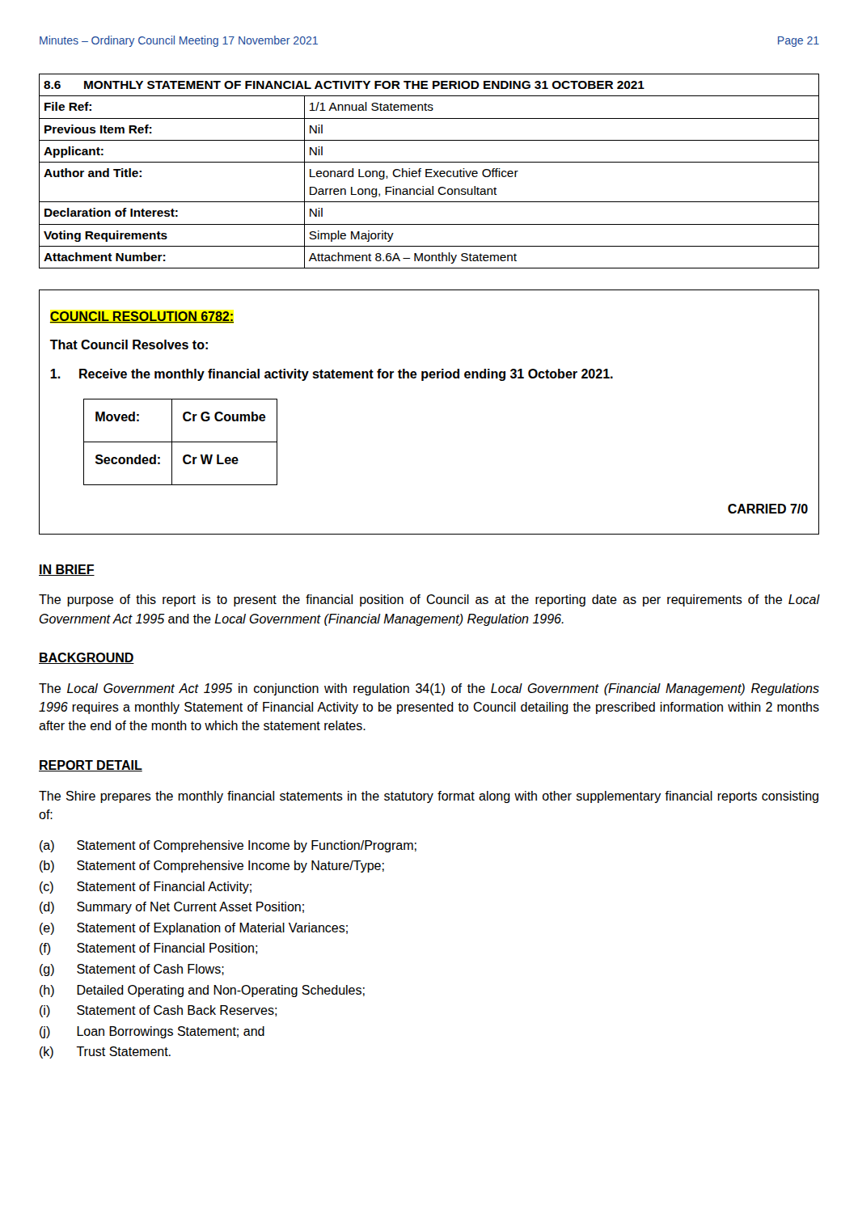Minutes – Ordinary Council Meeting 17 November 2021 Page 21
| 8.6 MONTHLY STATEMENT OF FINANCIAL ACTIVITY FOR THE PERIOD ENDING 31 OCTOBER 2021 |
| File Ref: | 1/1 Annual Statements |
| Previous Item Ref: | Nil |
| Applicant: | Nil |
| Author and Title: | Leonard Long, Chief Executive Officer Darren Long, Financial Consultant |
| Declaration of Interest: | Nil |
| Voting Requirements | Simple Majority |
| Attachment Number: | Attachment 8.6A – Monthly Statement |
| COUNCIL RESOLUTION 6782: That Council Resolves to: 1. Receive the monthly financial activity statement for the period ending 31 October 2021. / Moved: / Cr G Coumbe / / Seconded: / Cr W Lee / CARRIED 7/0 |
IN BRIEF
The purpose of this report is to present the financial position of Council as at the reporting date as per requirements of the Local Government Act 1995 and the Local Government (Financial Management) Regulation 1996.
BACKGROUND
The Local Government Act 1995 in conjunction with regulation 34(1) of the Local Government (Financial Management) Regulations 1996 requires a monthly Statement of Financial Activity to be presented to Council detailing the prescribed information within 2 months after the end of the month to which the statement relates.
REPORT DETAIL
The Shire prepares the monthly financial statements in the statutory format along with other supplementary financial reports consisting of:
(a) Statement of Comprehensive Income by Function/Program;
(b) Statement of Comprehensive Income by Nature/Type;
(c) Statement of Financial Activity;
(d) Summary of Net Current Asset Position;
(e) Statement of Explanation of Material Variances;
(f) Statement of Financial Position;
(g) Statement of Cash Flows;
(h) Detailed Operating and Non-Operating Schedules;
(i) Statement of Cash Back Reserves;
(j) Loan Borrowings Statement; and
(k) Trust Statement.